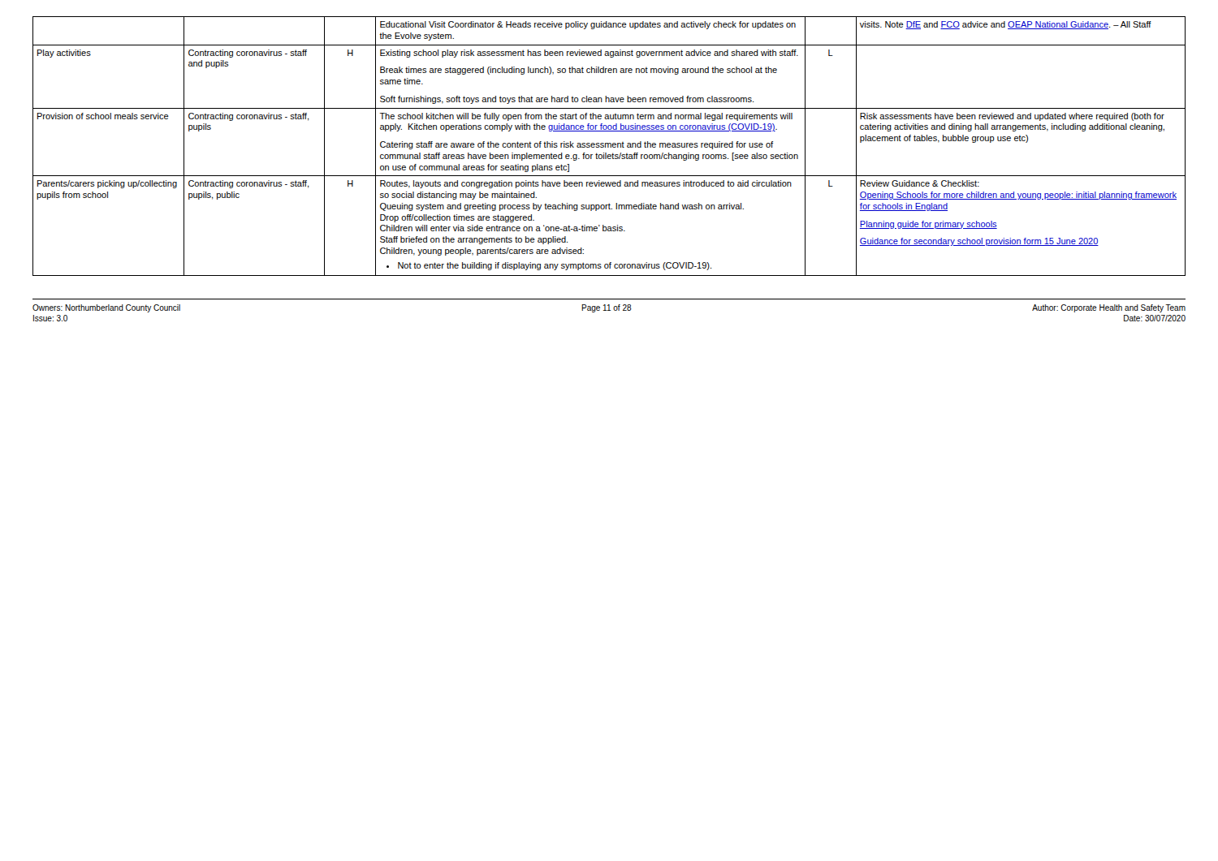| | | | Educational Visit Coordinator & Heads receive policy guidance updates and actively check for updates on the Evolve system. | | visits. Note DfE and FCO advice and OEAP National Guidance . – All Staff |
| Play activities | Contracting coronavirus - staff and pupils | H | Existing school play risk assessment has been reviewed against government advice and shared with staff. Break times are staggered (including lunch), so that children are not moving around the school at the same time. Soft furnishings, soft toys and toys that are hard to clean have been removed from classrooms. | L | |
| Provision of school meals service | Contracting coronavirus - staff, pupils | | The school kitchen will be fully open from the start of the autumn term and normal legal requirements will apply. Kitchen operations comply with the guidance for food businesses on coronavirus (COVID-19) . Catering staff are aware of the content of this risk assessment and the measures required for use of communal staff areas have been implemented e.g. for toilets/staff room/changing rooms. [see also section on use of communal areas for seating plans etc] | | Risk assessments have been reviewed and updated where required (both for catering activities and dining hall arrangements, including additional cleaning, placement of tables, bubble group use etc) |
| Parents/carers picking up/collecting pupils from school | Contracting coronavirus - staff, pupils, public | H | Routes, layouts and congregation points have been reviewed and measures introduced to aid circulation so social distancing may be maintained. Queuing system and greeting process by teaching support. Immediate hand wash on arrival. Drop off/collection times are staggered. Children will enter via side entrance on a ‘one-at-a-time’ basis. Staff briefed on the arrangements to be applied. Children, young people, parents/carers are advised: Not to enter the building if displaying any symptoms of coronavirus (COVID-19). | L | Review Guidance & Checklist: Opening Schools for more children and young people: initial planning framework for schools in England Planning guide for primary schools Guidance for secondary school provision form 15 June 2020 |
Owners: Northumberland County Council
Issue: 3.0
Page 11 of 28
Author: Corporate Health and Safety Team
Date: 30/07/2020